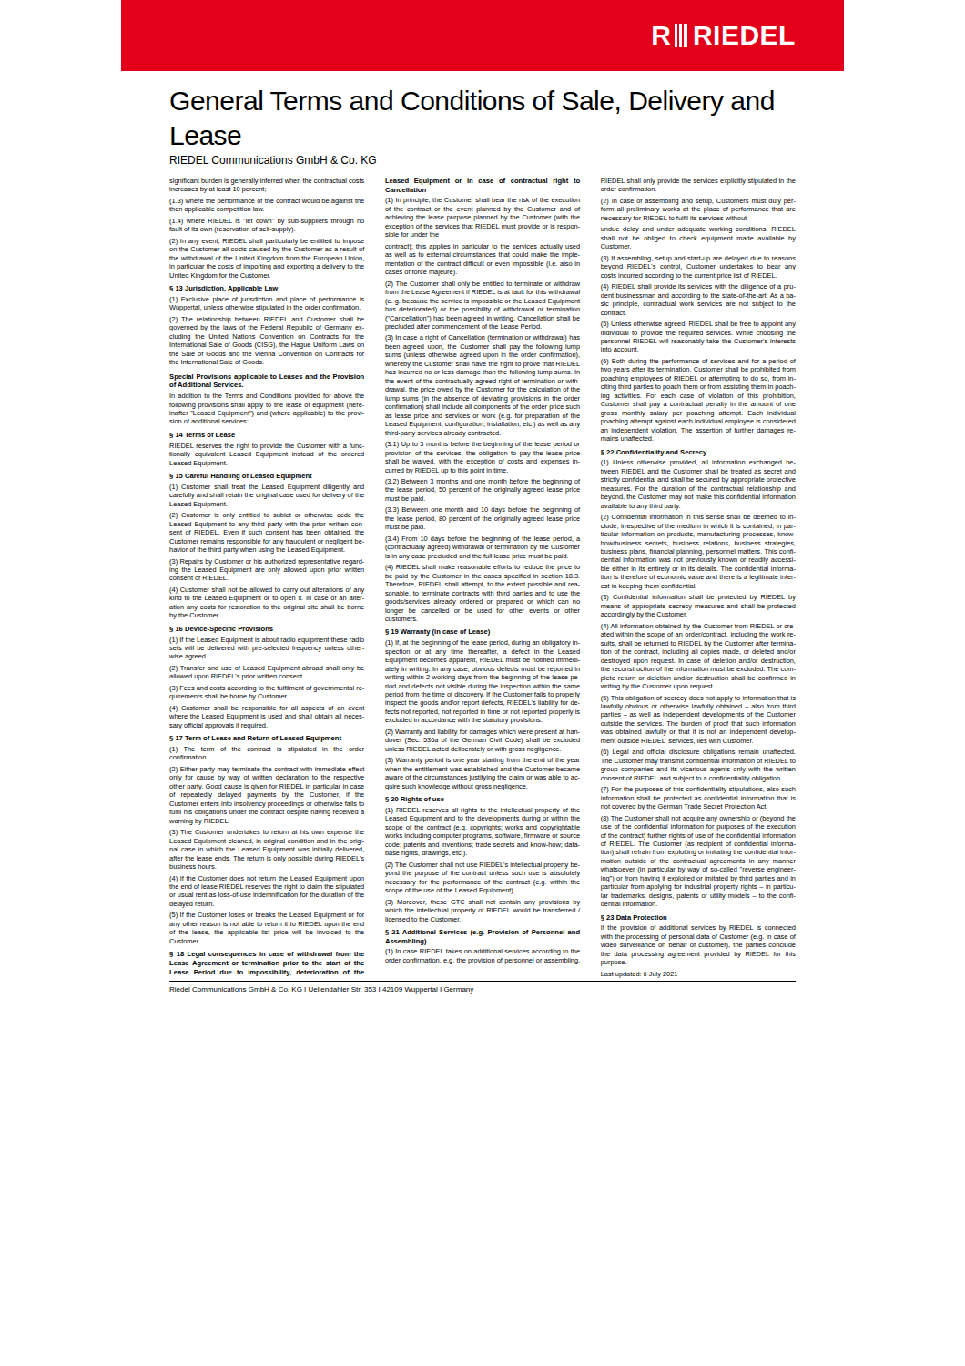R RIEDEL
General Terms and Conditions of Sale, Delivery and Lease
RIEDEL Communications GmbH & Co. KG
significant burden is generally inferred when the contractual costs increases by at least 10 percent;
(1.3) where the performance of the contract would be against the then applicable competition law.
(1.4) where RIEDEL is "let down" by sub-suppliers through no fault of its own (reservation of self-supply).
(2) In any event, RIEDEL shall particularly be entitled to impose on the Customer all costs caused by the Customer as a result of the withdrawal of the United Kingdom from the European Union, in particular the costs of importing and exporting a delivery to the United Kingdom for the Customer.
§ 13 Jurisdiction, Applicable Law
(1) Exclusive place of jurisdiction and place of performance is Wuppertal, unless otherwise stipulated in the order confirmation.
(2) The relationship between RIEDEL and Customer shall be governed by the laws of the Federal Republic of Germany excluding the United Nations Convention on Contracts for the International Sale of Goods (CISG), the Hague Uniform Laws on the Sale of Goods and the Vienna Convention on Contracts for the International Sale of Goods.
Special Provisions applicable to Leases and the Provision of Additional Services.
In addition to the Terms and Conditions provided for above the following provisions shall apply to the lease of equipment (hereinafter "Leased Equipment") and (where applicable) to the provision of additional services:
§ 14 Terms of Lease
RIEDEL reserves the right to provide the Customer with a functionally equivalent Leased Equipment instead of the ordered Leased Equipment.
§ 15 Careful Handling of Leased Equipment
(1) Customer shall treat the Leased Equipment diligently and carefully and shall retain the original case used for delivery of the Leased Equipment.
(2) Customer is only entitled to sublet or otherwise cede the Leased Equipment to any third party with the prior written consent of RIEDEL. Even if such consent has been obtained, the Customer remains responsible for any fraudulent or negligent behavior of the third party when using the Leased Equipment.
(3) Repairs by Customer or his authorized representative regarding the Leased Equipment are only allowed upon prior written consent of RIEDEL.
(4) Customer shall not be allowed to carry out alterations of any kind to the Leased Equipment or to open it. In case of an alteration any costs for restoration to the original site shall be borne by the Customer.
§ 16 Device-Specific Provisions
(1) If the Leased Equipment is about radio equipment these radio sets will be delivered with pre-selected frequency unless otherwise agreed.
(2) Transfer and use of Leased Equipment abroad shall only be allowed upon RIEDEL's prior written consent.
(3) Fees and costs according to the fulfilment of governmental requirements shall be borne by Customer.
(4) Customer shall be responsible for all aspects of an event where the Leased Equipment is used and shall obtain all necessary official approvals if required.
§ 17 Term of Lease and Return of Leased Equipment
(1) The term of the contract is stipulated in the order confirmation.
(2) Either party may terminate the contract with immediate effect only for cause by way of written declaration to the respective other party. Good cause is given for RIEDEL in particular in case of repeatedly delayed payments by the Customer, if the Customer enters into insolvency proceedings or otherwise fails to fulfil his obligations under the contract despite having received a warning by RIEDEL.
(3) The Customer undertakes to return at his own expense the Leased Equipment cleaned, in original condition and in the original case in which the Leased Equipment was initially delivered, after the lease ends. The return is only possible during RIEDEL's business hours.
(4) If the Customer does not return the Leased Equipment upon the end of lease RIEDEL reserves the right to claim the stipulated or usual rent as loss-of-use indemnification for the duration of the delayed return.
(5) If the Customer loses or breaks the Leased Equipment or for any other reason is not able to return it to RIEDEL upon the end of the lease, the applicable list price will be invoiced to the Customer.
§ 18 Legal consequences in case of withdrawal from the Lease Agreement or termination prior to the start of the Lease Period due to impossibility, deterioration of the Leased Equipment or in case of contractual right to Cancellation
(1) In principle, the Customer shall bear the risk of the execution of the contract or the event planned by the Customer and of achieving the lease purpose planned by the Customer (with the exception of the services that RIEDEL must provide or is responsible for under the
contract); this applies in particular to the services actually used as well as to external circumstances that could make the implementation of the contract difficult or even impossible (i.e. also in cases of force majeure).
(2) The Customer shall only be entitled to terminate or withdraw from the Lease Agreement if RIEDEL is at fault for this withdrawal (e. g. because the service is impossible or the Leased Equipment has deteriorated) or the possibility of withdrawal or termination ("Cancellation") has been agreed in writing. Cancellation shall be precluded after commencement of the Lease Period.
(3) In case a right of Cancellation (termination or withdrawal) has been agreed upon, the Customer shall pay the following lump sums (unless otherwise agreed upon in the order confirmation), whereby the Customer shall have the right to prove that RIEDEL has incurred no or less damage than the following lump sums. In the event of the contractually agreed right of termination or withdrawal, the price owed by the Customer for the calculation of the lump sums (in the absence of deviating provisions in the order confirmation) shall include all components of the order price such as lease price and services or work (e.g. for preparation of the Leased Equipment, configuration, installation, etc.) as well as any third-party services already contracted.
(3.1) Up to 3 months before the beginning of the lease period or provision of the services, the obligation to pay the lease price shall be waived, with the exception of costs and expenses incurred by RIEDEL up to this point in time.
(3.2) Between 3 months and one month before the beginning of the lease period, 50 percent of the originally agreed lease price must be paid.
(3.3) Between one month and 10 days before the beginning of the lease period, 80 percent of the originally agreed lease price must be paid.
(3.4) From 10 days before the beginning of the lease period, a (contractually agreed) withdrawal or termination by the Customer is in any case precluded and the full lease price must be paid.
(4) RIEDEL shall make reasonable efforts to reduce the price to be paid by the Customer in the cases specified in section 18.3. Therefore, RIEDEL shall attempt, to the extent possible and reasonable, to terminate contracts with third parties and to use the goods/services already ordered or prepared or which can no longer be cancelled or be used for other events or other customers.
§ 19 Warranty (in case of Lease)
(1) If, at the beginning of the lease period, during an obligatory inspection or at any time thereafter, a defect in the Leased Equipment becomes apparent, RIEDEL must be notified immediately in writing. In any case, obvious defects must be reported in writing within 2 working days from the beginning of the lease period and defects not visible during the inspection within the same period from the time of discovery. If the Customer fails to properly inspect the goods and/or report defects, RIEDEL's liability for defects not reported, not reported in time or not reported properly is excluded in accordance with the statutory provisions.
(2) Warranty and liability for damages which were present at handover (Sec. 536a of the German Civil Code) shall be excluded unless RIEDEL acted deliberately or with gross negligence.
(3) Warranty period is one year starting from the end of the year when the entitlement was established and the Customer became aware of the circumstances justifying the claim or was able to acquire such knowledge without gross negligence.
§ 20 Rights of use
(1) RIEDEL reserves all rights to the intellectual property of the Leased Equipment and to the developments during or within the scope of the contract (e.g. copyrights; works and copyrightable works including computer programs, software, firmware or source code; patents and inventions; trade secrets and know-how; database rights, drawings, etc.).
(2) The Customer shall not use RIEDEL's intellectual property beyond the purpose of the contract unless such use is absolutely necessary for the performance of the contract (e.g. within the scope of the use of the Leased Equipment).
(3) Moreover, these GTC shall not contain any provisions by which the intellectual property of RIEDEL would be transferred / licensed to the Customer.
§ 21 Additional Services (e.g. Provision of Personnel and Assembling)
(1) In case RIEDEL takes on additional services according to the order confirmation, e.g. the provision of personnel or assembling, RIEDEL shall only provide the services explicitly stipulated in the order confirmation.
(2) In case of assembling and setup, Customers must duly perform all preliminary works at the place of performance that are necessary for RIEDEL to fulfil its services without
undue delay and under adequate working conditions. RIEDEL shall not be obliged to check equipment made available by Customer.
(3) If assembling, setup and start-up are delayed due to reasons beyond RIEDEL's control, Customer undertakes to bear any costs incurred according to the current price list of RIEDEL.
(4) RIEDEL shall provide its services with the diligence of a prudent businessman and according to the state-of-the-art. As a basic principle, contractual work services are not subject to the contract.
(5) Unless otherwise agreed, RIEDEL shall be free to appoint any individual to provide the required services. While choosing the personnel RIEDEL will reasonably take the Customer's interests into account.
(6) Both during the performance of services and for a period of two years after its termination, Customer shall be prohibited from poaching employees of RIEDEL or attempting to do so, from inciting third parties to poach them or from assisting them in poaching activities. For each case of violation of this prohibition, Customer shall pay a contractual penalty in the amount of one gross monthly salary per poaching attempt. Each individual poaching attempt against each individual employee is considered an independent violation. The assertion of further damages remains unaffected.
§ 22 Confidentiality and Secrecy
(1) Unless otherwise provided, all information exchanged between RIEDEL and the Customer shall be treated as secret and strictly confidential and shall be secured by appropriate protective measures. For the duration of the contractual relationship and beyond, the Customer may not make this confidential information available to any third party.
(2) Confidential information in this sense shall be deemed to include, irrespective of the medium in which it is contained, in particular information on products, manufacturing processes, know-how/business secrets, business relations, business strategies, business plans, financial planning, personnel matters. This confidential information was not previously known or readily accessible either in its entirety or in its details. The confidential information is therefore of economic value and there is a legitimate interest in keeping them confidential.
(3) Confidential information shall be protected by RIEDEL by means of appropriate secrecy measures and shall be protected accordingly by the Customer.
(4) All information obtained by the Customer from RIEDEL or created within the scope of an order/contract, including the work results, shall be returned to RIEDEL by the Customer after termination of the contract, including all copies made, or deleted and/or destroyed upon request. In case of deletion and/or destruction, the reconstruction of the information must be excluded. The complete return or deletion and/or destruction shall be confirmed in writing by the Customer upon request.
(5) This obligation of secrecy does not apply to information that is lawfully obvious or otherwise lawfully obtained – also from third parties – as well as independent developments of the Customer outside the services. The burden of proof that such information was obtained lawfully or that it is not an independent development outside RIEDEL' services, lies with Customer.
(6) Legal and official disclosure obligations remain unaffected. The Customer may transmit confidential information of RIEDEL to group companies and its vicarious agents only with the written consent of RIEDEL and subject to a confidentiality obligation.
(7) For the purposes of this confidentiality stipulations, also such information shall be protected as confidential information that is not covered by the German Trade Secret Protection Act.
(8) The Customer shall not acquire any ownership or (beyond the use of the confidential information for purposes of the execution of the contract) further rights of use of the confidential information of RIEDEL. The Customer (as recipient of confidential information) shall refrain from exploiting or imitating the confidential information outside of the contractual agreements in any manner whatsoever (in particular by way of so-called "reverse engineering") or from having it exploited or imitated by third parties and in particular from applying for industrial property rights – in particular trademarks, designs, patents or utility models – to the confidential information.
§ 23 Data Protection
If the provision of additional services by RIEDEL is connected with the processing of personal data of Customer (e.g. in case of video surveillance on behalf of customer), the parties conclude the data processing agreement provided by RIEDEL for this purpose.
Last updated: 6 July 2021
Riedel Communications GmbH & Co. KG I Uellendahler Str. 353 I 42109 Wuppertal I Germany